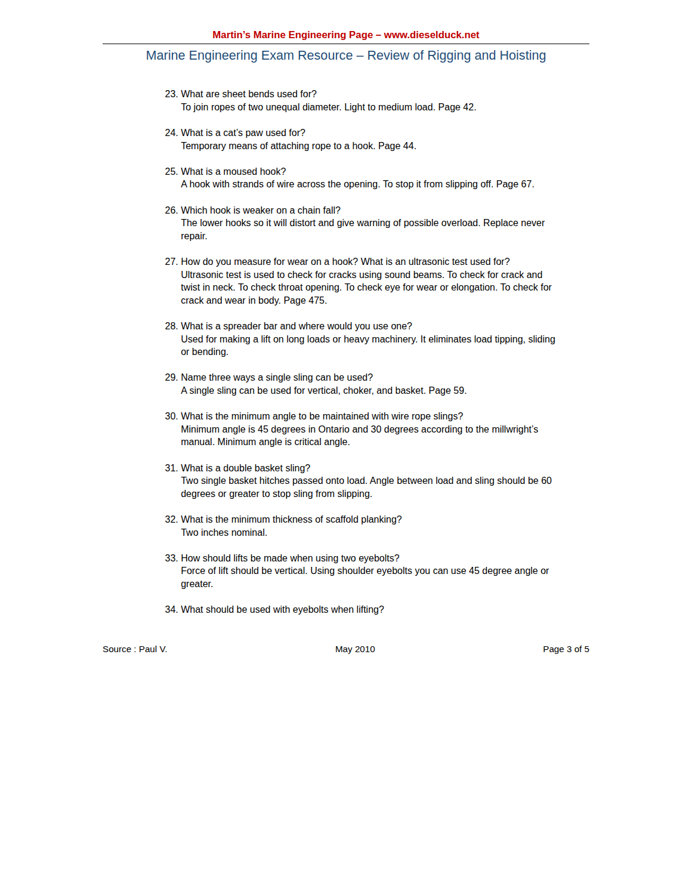Martin’s Marine Engineering Page – www.dieselduck.net
Marine Engineering Exam Resource – Review of Rigging and Hoisting
What are sheet bends used for? To join ropes of two unequal diameter. Light to medium load. Page 42.
What is a cat’s paw used for? Temporary means of attaching rope to a hook. Page 44.
What is a moused hook? A hook with strands of wire across the opening. To stop it from slipping off. Page 67.
Which hook is weaker on a chain fall? The lower hooks so it will distort and give warning of possible overload. Replace never repair.
How do you measure for wear on a hook? What is an ultrasonic test used for? Ultrasonic test is used to check for cracks using sound beams. To check for crack and twist in neck. To check throat opening. To check eye for wear or elongation. To check for crack and wear in body. Page 475.
What is a spreader bar and where would you use one? Used for making a lift on long loads or heavy machinery. It eliminates load tipping, sliding or bending.
Name three ways a single sling can be used? A single sling can be used for vertical, choker, and basket. Page 59.
What is the minimum angle to be maintained with wire rope slings? Minimum angle is 45 degrees in Ontario and 30 degrees according to the millwright’s manual. Minimum angle is critical angle.
What is a double basket sling? Two single basket hitches passed onto load. Angle between load and sling should be 60 degrees or greater to stop sling from slipping.
What is the minimum thickness of scaffold planking? Two inches nominal.
How should lifts be made when using two eyebolts? Force of lift should be vertical. Using shoulder eyebolts you can use 45 degree angle or greater.
What should be used with eyebolts when lifting?
Source : Paul V. May 2010 Page 3 of 5